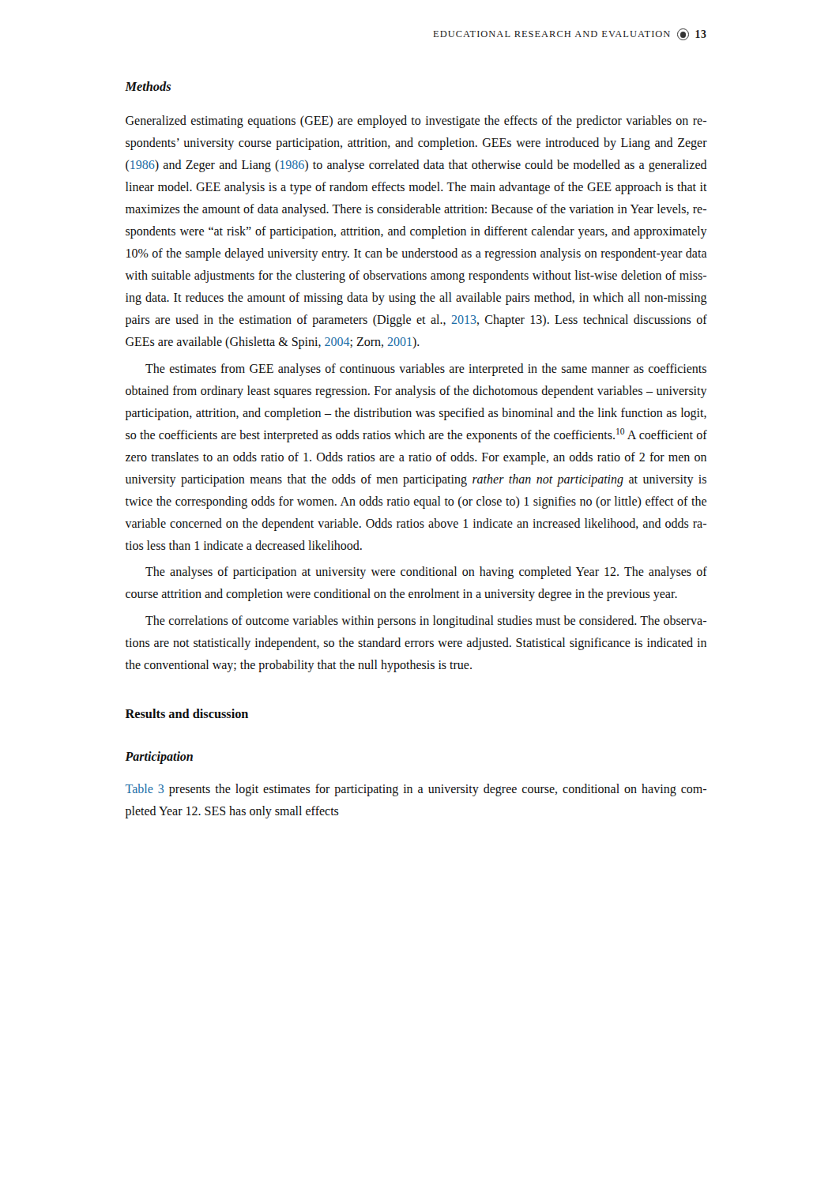Educational Research and Evaluation 13
Methods
Generalized estimating equations (GEE) are employed to investigate the effects of the predictor variables on respondents’ university course participation, attrition, and completion. GEEs were introduced by Liang and Zeger (1986) and Zeger and Liang (1986) to analyse correlated data that otherwise could be modelled as a generalized linear model. GEE analysis is a type of random effects model. The main advantage of the GEE approach is that it maximizes the amount of data analysed. There is considerable attrition: Because of the variation in Year levels, respondents were “at risk” of participation, attrition, and completion in different calendar years, and approximately 10% of the sample delayed university entry. It can be understood as a regression analysis on respondent-year data with suitable adjustments for the clustering of observations among respondents without list-wise deletion of missing data. It reduces the amount of missing data by using the all available pairs method, in which all non-missing pairs are used in the estimation of parameters (Diggle et al., 2013, Chapter 13). Less technical discussions of GEEs are available (Ghisletta & Spini, 2004; Zorn, 2001).
The estimates from GEE analyses of continuous variables are interpreted in the same manner as coefficients obtained from ordinary least squares regression. For analysis of the dichotomous dependent variables – university participation, attrition, and completion – the distribution was specified as binominal and the link function as logit, so the coefficients are best interpreted as odds ratios which are the exponents of the coefficients.10 A coefficient of zero translates to an odds ratio of 1. Odds ratios are a ratio of odds. For example, an odds ratio of 2 for men on university participation means that the odds of men participating rather than not participating at university is twice the corresponding odds for women. An odds ratio equal to (or close to) 1 signifies no (or little) effect of the variable concerned on the dependent variable. Odds ratios above 1 indicate an increased likelihood, and odds ratios less than 1 indicate a decreased likelihood.
The analyses of participation at university were conditional on having completed Year 12. The analyses of course attrition and completion were conditional on the enrolment in a university degree in the previous year.
The correlations of outcome variables within persons in longitudinal studies must be considered. The observations are not statistically independent, so the standard errors were adjusted. Statistical significance is indicated in the conventional way; the probability that the null hypothesis is true.
Results and discussion
Participation
Table 3 presents the logit estimates for participating in a university degree course, conditional on having completed Year 12. SES has only small effects